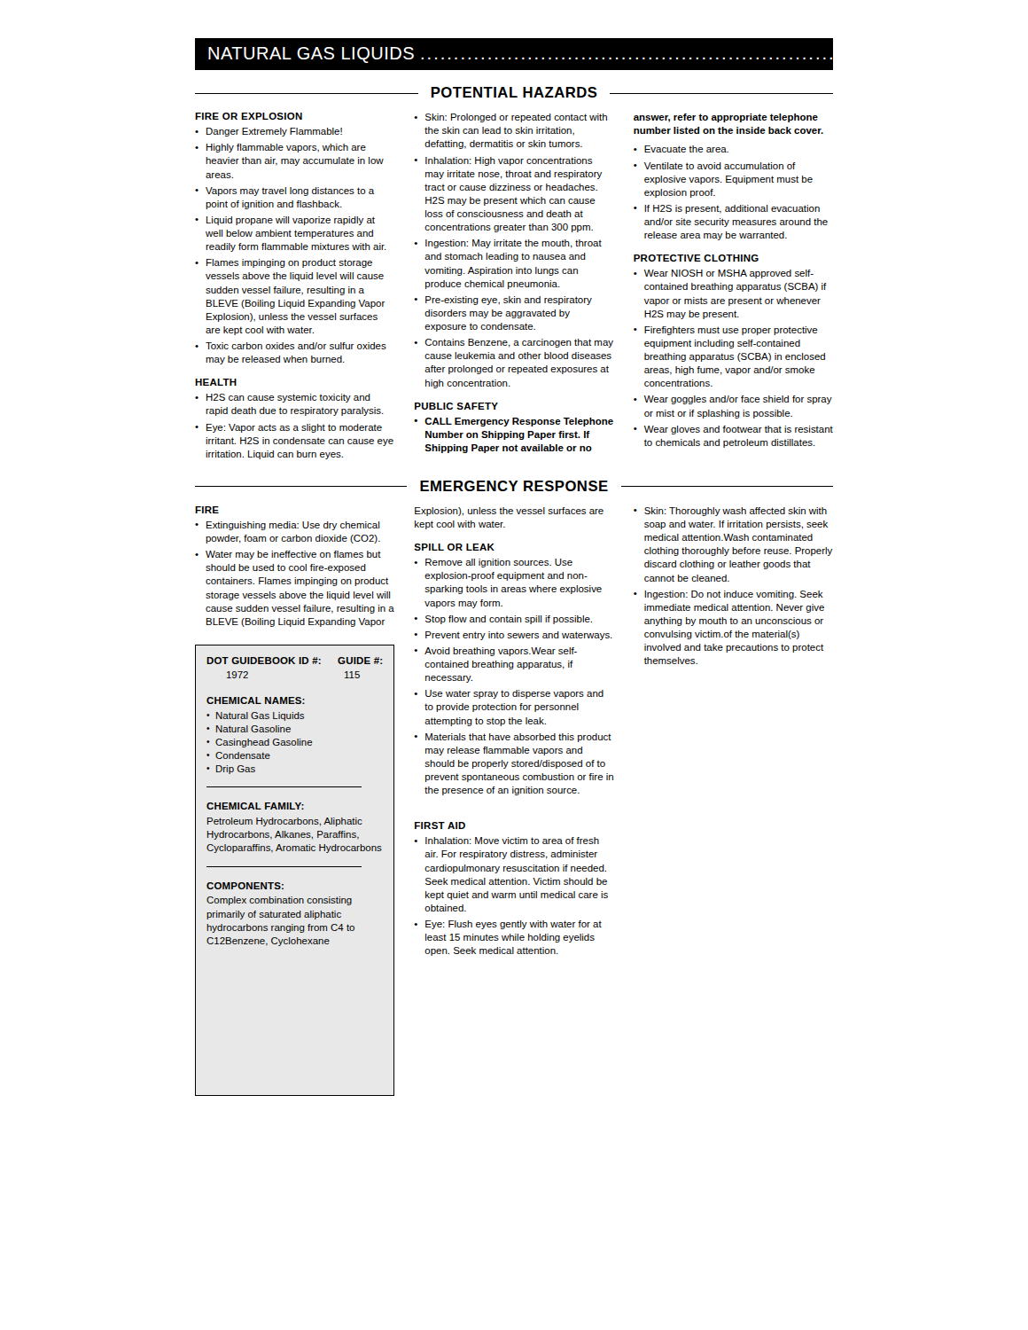NATURAL GAS LIQUIDS ..................................................................................................
POTENTIAL HAZARDS
FIRE OR EXPLOSION
Danger Extremely Flammable!
Highly flammable vapors, which are heavier than air, may accumulate in low areas.
Vapors may travel long distances to a point of ignition and flashback.
Liquid propane will vaporize rapidly at well below ambient temperatures and readily form flammable mixtures with air.
Flames impinging on product storage vessels above the liquid level will cause sudden vessel failure, resulting in a BLEVE (Boiling Liquid Expanding Vapor Explosion), unless the vessel surfaces are kept cool with water.
Toxic carbon oxides and/or sulfur oxides may be released when burned.
HEALTH
H2S can cause systemic toxicity and rapid death due to respiratory paralysis.
Eye: Vapor acts as a slight to moderate irritant. H2S in condensate can cause eye irritation. Liquid can burn eyes.
Skin: Prolonged or repeated contact with the skin can lead to skin irritation, defatting, dermatitis or skin tumors.
Inhalation: High vapor concentrations may irritate nose, throat and respiratory tract or cause dizziness or headaches. H2S may be present which can cause loss of consciousness and death at concentrations greater than 300 ppm.
Ingestion: May irritate the mouth, throat and stomach leading to nausea and vomiting. Aspiration into lungs can produce chemical pneumonia.
Pre-existing eye, skin and respiratory disorders may be aggravated by exposure to condensate.
Contains Benzene, a carcinogen that may cause leukemia and other blood diseases after prolonged or repeated exposures at high concentration.
PUBLIC SAFETY
CALL Emergency Response Telephone Number on Shipping Paper first. If Shipping Paper not available or no
answer, refer to appropriate telephone number listed on the inside back cover.
Evacuate the area.
Ventilate to avoid accumulation of explosive vapors. Equipment must be explosion proof.
If H2S is present, additional evacuation and/or site security measures around the release area may be warranted.
PROTECTIVE CLOTHING
Wear NIOSH or MSHA approved self-contained breathing apparatus (SCBA) if vapor or mists are present or whenever H2S may be present.
Firefighters must use proper protective equipment including self-contained breathing apparatus (SCBA) in enclosed areas, high fume, vapor and/or smoke concentrations.
Wear goggles and/or face shield for spray or mist or if splashing is possible.
Wear gloves and footwear that is resistant to chemicals and petroleum distillates.
EMERGENCY RESPONSE
FIRE
Extinguishing media: Use dry chemical powder, foam or carbon dioxide (CO2).
Water may be ineffective on flames but should be used to cool fire-exposed containers. Flames impinging on product storage vessels above the liquid level will cause sudden vessel failure, resulting in a BLEVE (Boiling Liquid Expanding Vapor
DOT GUIDEBOOK ID #: GUIDE #:
1972 115
CHEMICAL NAMES:
Natural Gas Liquids
Natural Gasoline
Casinghead Gasoline
Condensate
Drip Gas
CHEMICAL FAMILY:
Petroleum Hydrocarbons, Aliphatic Hydrocarbons, Alkanes, Paraffins, Cycloparaffins, Aromatic Hydrocarbons
COMPONENTS:
Complex combination consisting primarily of saturated aliphatic hydrocarbons ranging from C4 to C12Benzene, Cyclohexane
Explosion), unless the vessel surfaces are kept cool with water.
SPILL OR LEAK
Remove all ignition sources. Use explosion-proof equipment and non-sparking tools in areas where explosive vapors may form.
Stop flow and contain spill if possible.
Prevent entry into sewers and waterways.
Avoid breathing vapors.Wear self-contained breathing apparatus, if necessary.
Use water spray to disperse vapors and to provide protection for personnel attempting to stop the leak.
Materials that have absorbed this product may release flammable vapors and should be properly stored/disposed of to prevent spontaneous combustion or fire in the presence of an ignition source.
FIRST AID
Inhalation: Move victim to area of fresh air. For respiratory distress, administer cardiopulmonary resuscitation if needed. Seek medical attention. Victim should be kept quiet and warm until medical care is obtained.
Eye: Flush eyes gently with water for at least 15 minutes while holding eyelids open. Seek medical attention.
Skin: Thoroughly wash affected skin with soap and water. If irritation persists, seek medical attention.Wash contaminated clothing thoroughly before reuse. Properly discard clothing or leather goods that cannot be cleaned.
Ingestion: Do not induce vomiting. Seek immediate medical attention. Never give anything by mouth to an unconscious or convulsing victim.of the material(s) involved and take precautions to protect themselves.